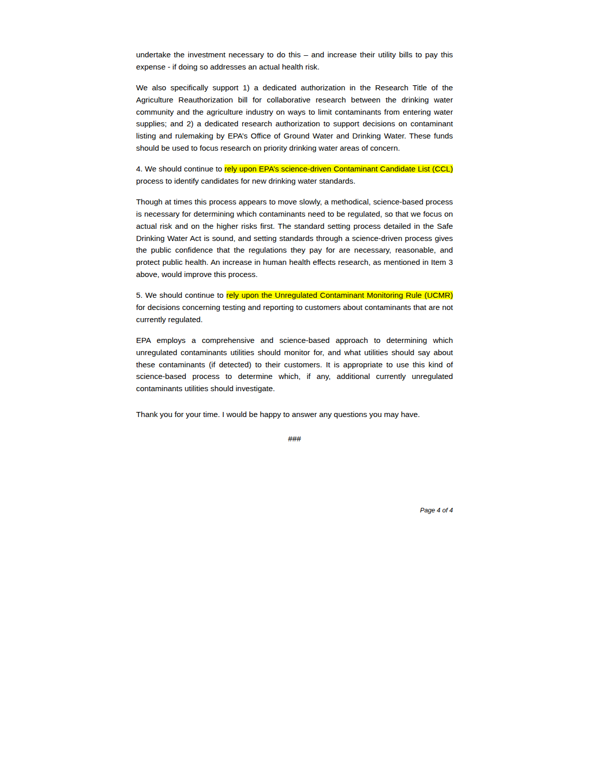undertake the investment necessary to do this – and increase their utility bills to pay this expense - if doing so addresses an actual health risk.
We also specifically support 1) a dedicated authorization in the Research Title of the Agriculture Reauthorization bill for collaborative research between the drinking water community and the agriculture industry on ways to limit contaminants from entering water supplies; and 2) a dedicated research authorization to support decisions on contaminant listing and rulemaking by EPA’s Office of Ground Water and Drinking Water. These funds should be used to focus research on priority drinking water areas of concern.
4. We should continue to rely upon EPA’s science-driven Contaminant Candidate List (CCL) process to identify candidates for new drinking water standards.
Though at times this process appears to move slowly, a methodical, science-based process is necessary for determining which contaminants need to be regulated, so that we focus on actual risk and on the higher risks first. The standard setting process detailed in the Safe Drinking Water Act is sound, and setting standards through a science-driven process gives the public confidence that the regulations they pay for are necessary, reasonable, and protect public health. An increase in human health effects research, as mentioned in Item 3 above, would improve this process.
5. We should continue to rely upon the Unregulated Contaminant Monitoring Rule (UCMR) for decisions concerning testing and reporting to customers about contaminants that are not currently regulated.
EPA employs a comprehensive and science-based approach to determining which unregulated contaminants utilities should monitor for, and what utilities should say about these contaminants (if detected) to their customers. It is appropriate to use this kind of science-based process to determine which, if any, additional currently unregulated contaminants utilities should investigate.
Thank you for your time. I would be happy to answer any questions you may have.
###
Page 4 of 4